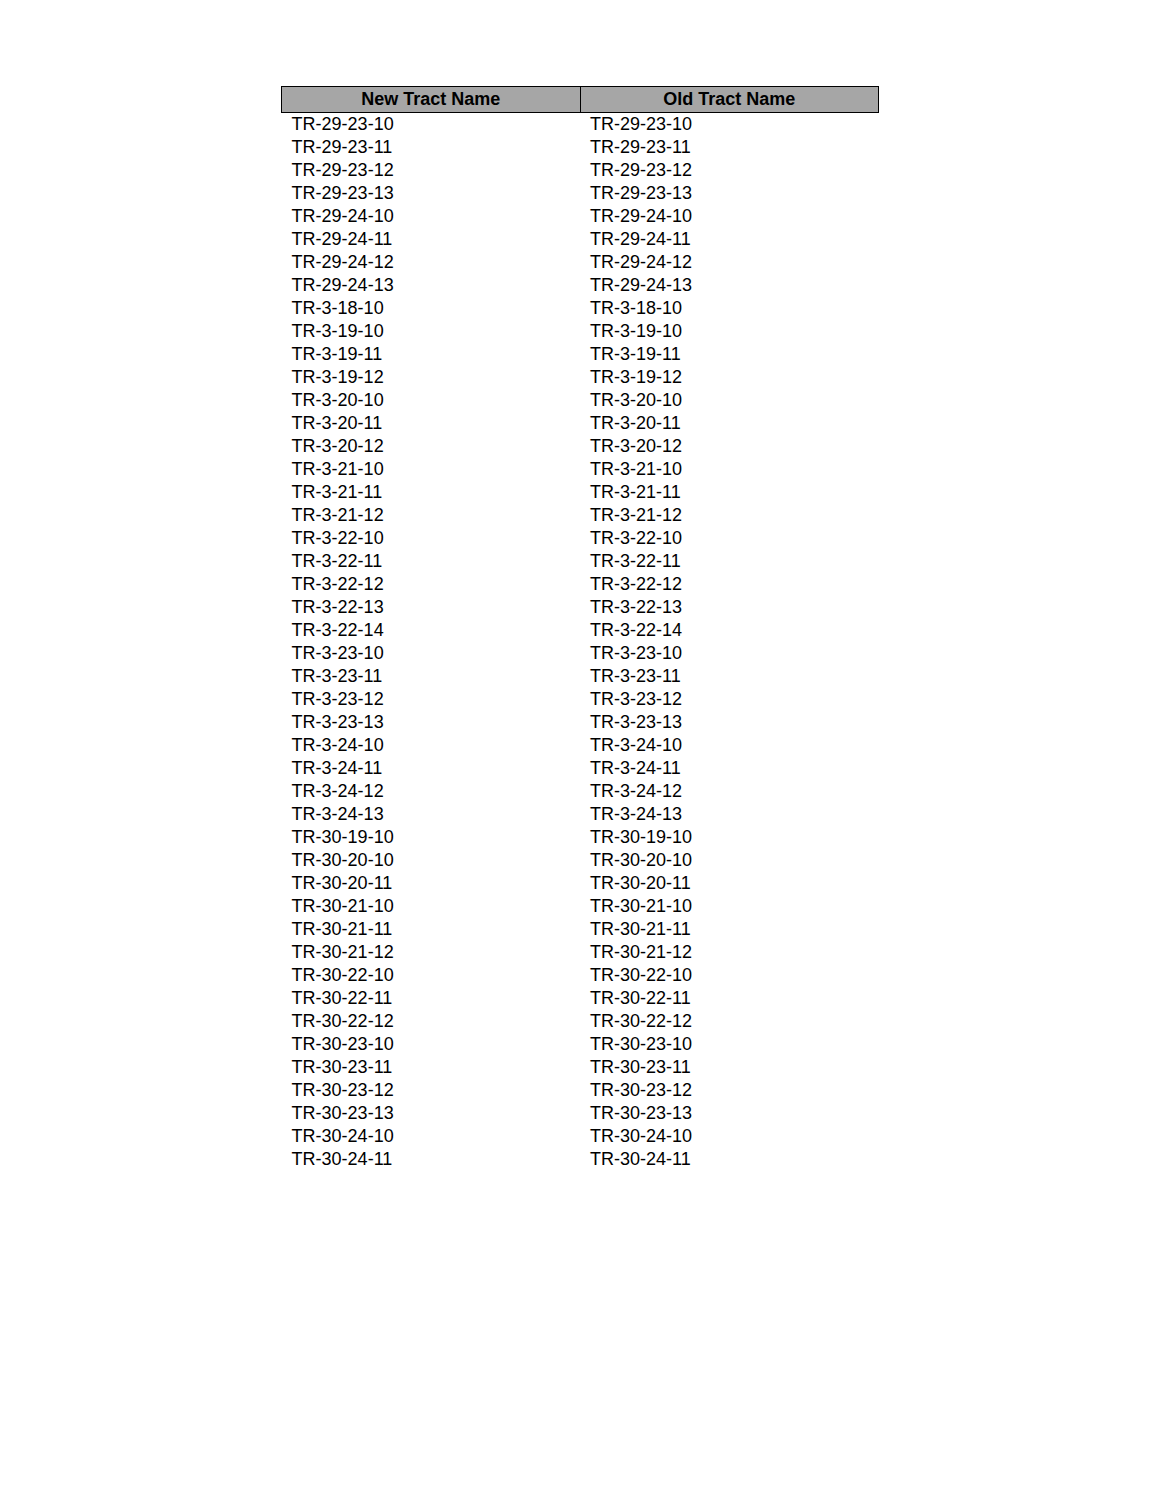| New Tract Name | Old Tract Name |
| --- | --- |
| TR-29-23-10 | TR-29-23-10 |
| TR-29-23-11 | TR-29-23-11 |
| TR-29-23-12 | TR-29-23-12 |
| TR-29-23-13 | TR-29-23-13 |
| TR-29-24-10 | TR-29-24-10 |
| TR-29-24-11 | TR-29-24-11 |
| TR-29-24-12 | TR-29-24-12 |
| TR-29-24-13 | TR-29-24-13 |
| TR-3-18-10 | TR-3-18-10 |
| TR-3-19-10 | TR-3-19-10 |
| TR-3-19-11 | TR-3-19-11 |
| TR-3-19-12 | TR-3-19-12 |
| TR-3-20-10 | TR-3-20-10 |
| TR-3-20-11 | TR-3-20-11 |
| TR-3-20-12 | TR-3-20-12 |
| TR-3-21-10 | TR-3-21-10 |
| TR-3-21-11 | TR-3-21-11 |
| TR-3-21-12 | TR-3-21-12 |
| TR-3-22-10 | TR-3-22-10 |
| TR-3-22-11 | TR-3-22-11 |
| TR-3-22-12 | TR-3-22-12 |
| TR-3-22-13 | TR-3-22-13 |
| TR-3-22-14 | TR-3-22-14 |
| TR-3-23-10 | TR-3-23-10 |
| TR-3-23-11 | TR-3-23-11 |
| TR-3-23-12 | TR-3-23-12 |
| TR-3-23-13 | TR-3-23-13 |
| TR-3-24-10 | TR-3-24-10 |
| TR-3-24-11 | TR-3-24-11 |
| TR-3-24-12 | TR-3-24-12 |
| TR-3-24-13 | TR-3-24-13 |
| TR-30-19-10 | TR-30-19-10 |
| TR-30-20-10 | TR-30-20-10 |
| TR-30-20-11 | TR-30-20-11 |
| TR-30-21-10 | TR-30-21-10 |
| TR-30-21-11 | TR-30-21-11 |
| TR-30-21-12 | TR-30-21-12 |
| TR-30-22-10 | TR-30-22-10 |
| TR-30-22-11 | TR-30-22-11 |
| TR-30-22-12 | TR-30-22-12 |
| TR-30-23-10 | TR-30-23-10 |
| TR-30-23-11 | TR-30-23-11 |
| TR-30-23-12 | TR-30-23-12 |
| TR-30-23-13 | TR-30-23-13 |
| TR-30-24-10 | TR-30-24-10 |
| TR-30-24-11 | TR-30-24-11 |